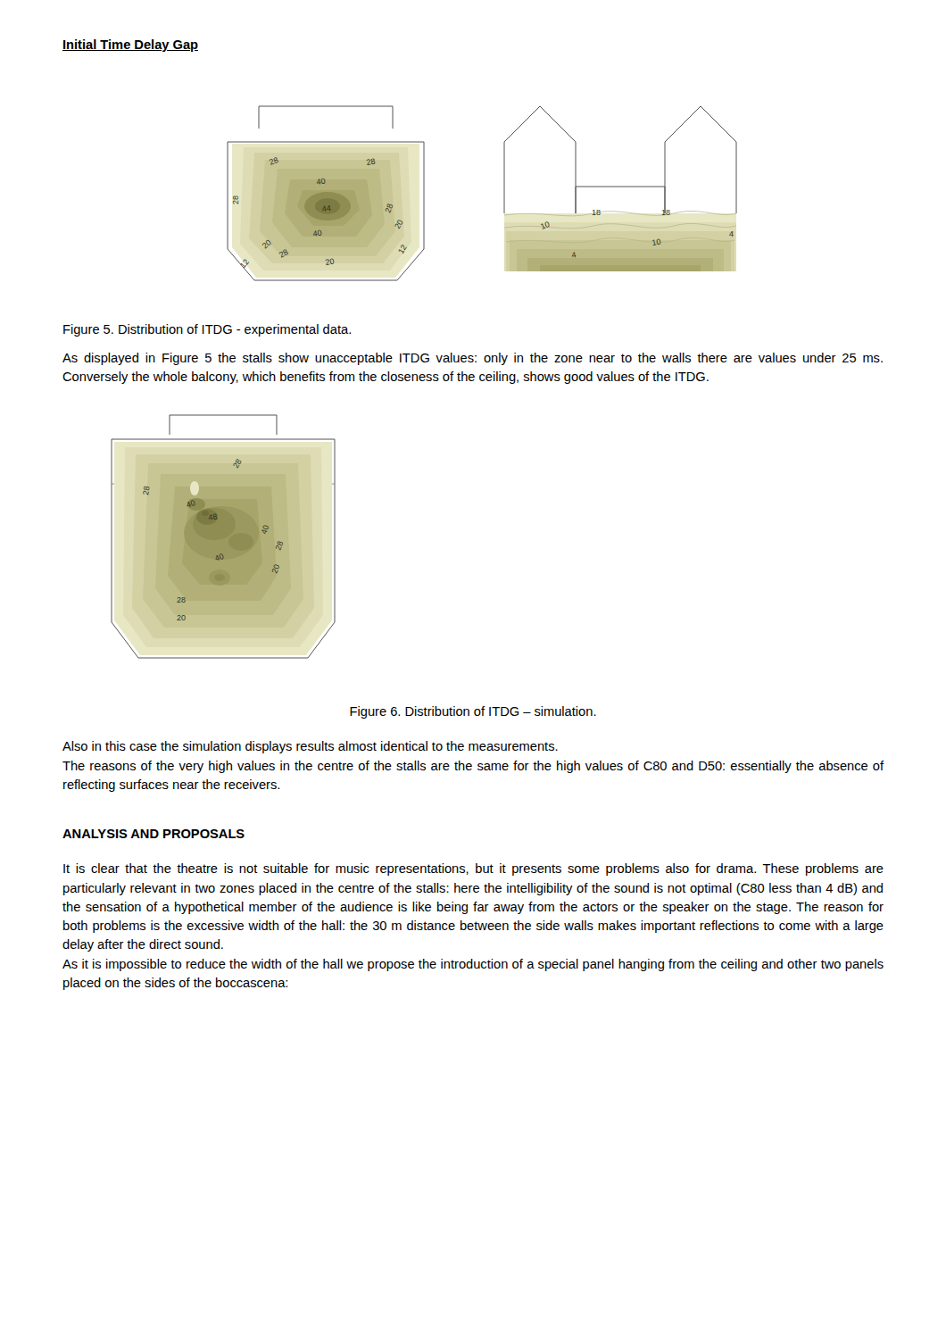Initial Time Delay Gap
28 28 40 28 44 40 28 20 12 20 28 20 12 18 18 10 10 4 4
Figure 5. Distribution of ITDG - experimental data.
As displayed in Figure 5 the stalls show unacceptable ITDG values: only in the zone near to the walls there are values under 25 ms. Conversely the whole balcony, which benefits from the closeness of the ceiling, shows good values of the ITDG.
28 28 40 48 40 40 28 20 28 20
Figure 6. Distribution of ITDG – simulation.
Also in this case the simulation displays results almost identical to the measurements.
The reasons of the very high values in the centre of the stalls are the same for the high values of C80 and D50: essentially the absence of reflecting surfaces near the receivers.
ANALYSIS AND PROPOSALS
It is clear that the theatre is not suitable for music representations, but it presents some problems also for drama. These problems are particularly relevant in two zones placed in the centre of the stalls: here the intelligibility of the sound is not optimal (C80 less than 4 dB) and the sensation of a hypothetical member of the audience is like being far away from the actors or the speaker on the stage. The reason for both problems is the excessive width of the hall: the 30 m distance between the side walls makes important reflections to come with a large delay after the direct sound.
As it is impossible to reduce the width of the hall we propose the introduction of a special panel hanging from the ceiling and other two panels placed on the sides of the boccascena: